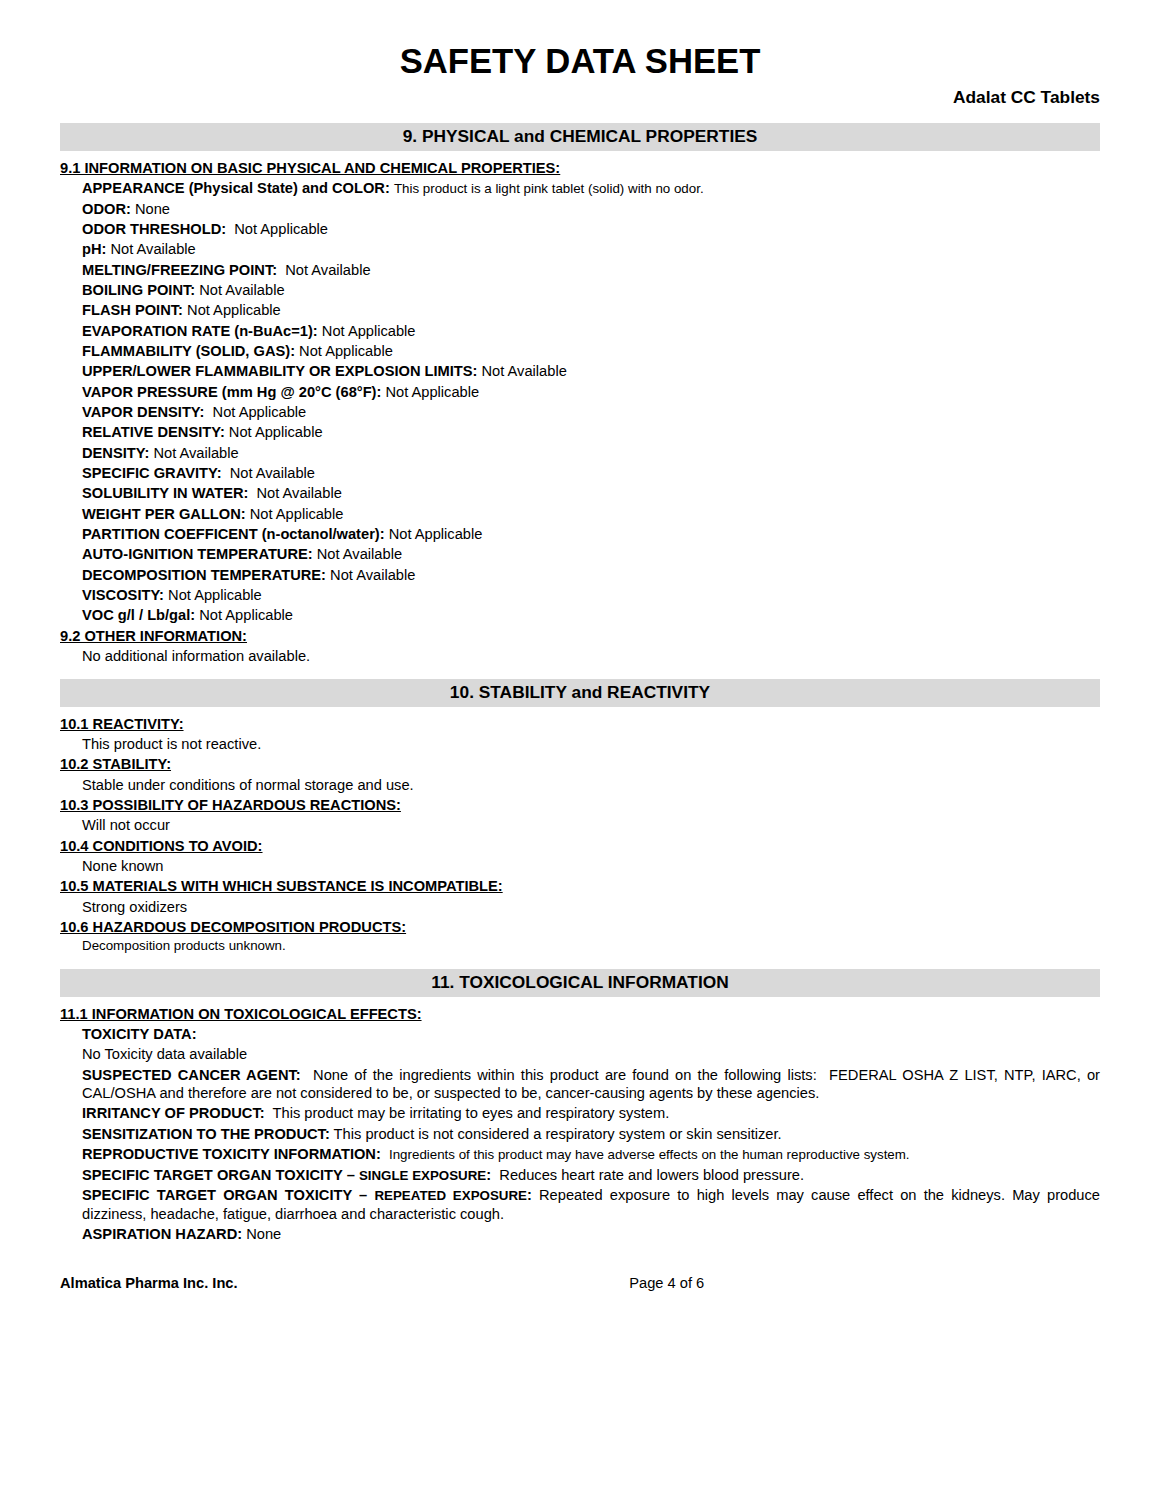SAFETY DATA SHEET
Adalat CC Tablets
9. PHYSICAL and CHEMICAL PROPERTIES
9.1 INFORMATION ON BASIC PHYSICAL AND CHEMICAL PROPERTIES:
APPEARANCE (Physical State) and COLOR: This product is a light pink tablet (solid) with no odor.
ODOR: None
ODOR THRESHOLD: Not Applicable
pH: Not Available
MELTING/FREEZING POINT: Not Available
BOILING POINT: Not Available
FLASH POINT: Not Applicable
EVAPORATION RATE (n-BuAc=1): Not Applicable
FLAMMABILITY (SOLID, GAS): Not Applicable
UPPER/LOWER FLAMMABILITY OR EXPLOSION LIMITS: Not Available
VAPOR PRESSURE (mm Hg @ 20°C (68°F): Not Applicable
VAPOR DENSITY: Not Applicable
RELATIVE DENSITY: Not Applicable
DENSITY: Not Available
SPECIFIC GRAVITY: Not Available
SOLUBILITY IN WATER: Not Available
WEIGHT PER GALLON: Not Applicable
PARTITION COEFFICENT (n-octanol/water): Not Applicable
AUTO-IGNITION TEMPERATURE: Not Available
DECOMPOSITION TEMPERATURE: Not Available
VISCOSITY: Not Applicable
VOC g/l / Lb/gal: Not Applicable
9.2 OTHER INFORMATION:
No additional information available.
10. STABILITY and REACTIVITY
10.1 REACTIVITY:
This product is not reactive.
10.2 STABILITY:
Stable under conditions of normal storage and use.
10.3 POSSIBILITY OF HAZARDOUS REACTIONS:
Will not occur
10.4 CONDITIONS TO AVOID:
None known
10.5 MATERIALS WITH WHICH SUBSTANCE IS INCOMPATIBLE:
Strong oxidizers
10.6 HAZARDOUS DECOMPOSITION PRODUCTS:
Decomposition products unknown.
11. TOXICOLOGICAL INFORMATION
11.1 INFORMATION ON TOXICOLOGICAL EFFECTS:
TOXICITY DATA:
No Toxicity data available
SUSPECTED CANCER AGENT: None of the ingredients within this product are found on the following lists: FEDERAL OSHA Z LIST, NTP, IARC, or CAL/OSHA and therefore are not considered to be, or suspected to be, cancer-causing agents by these agencies.
IRRITANCY OF PRODUCT: This product may be irritating to eyes and respiratory system.
SENSITIZATION TO THE PRODUCT: This product is not considered a respiratory system or skin sensitizer.
REPRODUCTIVE TOXICITY INFORMATION: Ingredients of this product may have adverse effects on the human reproductive system.
SPECIFIC TARGET ORGAN TOXICITY – SINGLE EXPOSURE: Reduces heart rate and lowers blood pressure.
SPECIFIC TARGET ORGAN TOXICITY – REPEATED EXPOSURE: Repeated exposure to high levels may cause effect on the kidneys. May produce dizziness, headache, fatigue, diarrhoea and characteristic cough.
ASPIRATION HAZARD: None
Almatica Pharma Inc. Inc.
Page 4 of 6